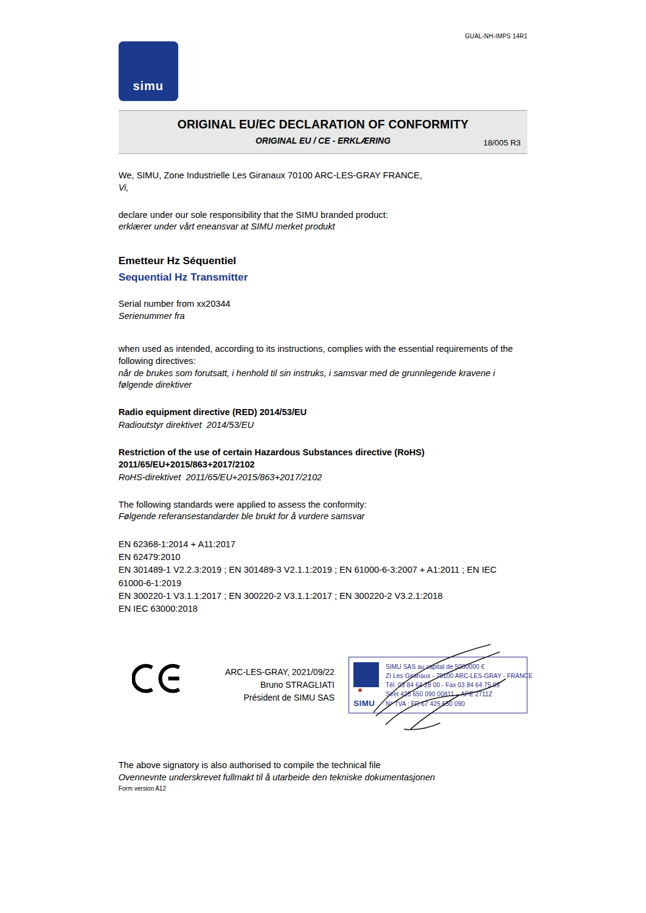GUAL-NH-IMPS 14R1
simu
ORIGINAL EU/EC DECLARATION OF CONFORMITY
ORIGINAL EU / CE - ERKLÆRING
18/005 R3
We, SIMU, Zone Industrielle Les Giranaux 70100 ARC-LES-GRAY FRANCE,
Vi,
declare under our sole responsibility that the SIMU branded product:
erklærer under vårt eneansvar at SIMU merket produkt
Emetteur Hz Séquentiel
Sequential Hz Transmitter
Serial number from xx20344
Serienummer fra
when used as intended, according to its instructions, complies with the essential requirements of the following directives:
når de brukes som forutsatt, i henhold til sin instruks, i samsvar med de grunnlegende kravene i følgende direktiver
Radio equipment directive (RED) 2014/53/EU
Radioutstyr direktivet 2014/53/EU
Restriction of the use of certain Hazardous Substances directive (RoHS) 2011/65/EU+2015/863+2017/2102
RoHS-direktivet 2011/65/EU+2015/863+2017/2102
The following standards were applied to assess the conformity:
Følgende referansestandarder ble brukt for å vurdere samsvar
EN 62368‑1:2014 + A11:2017
EN 62479:2010
EN 301489‑1 V2.2.3:2019 ; EN 301489‑3 V2.1.1:2019 ; EN 61000‑6‑3:2007 + A1:2011 ; EN IEC 61000‑6‑1:2019
EN 300220‑1 V3.1.1:2017 ; EN 300220‑2 V3.1.1:2017 ; EN 300220‑2 V3.2.1:2018
EN IEC 63000:2018
ARC-LES-GRAY, 2021/09/22
Bruno STRAGLIATI
Président de SIMU SAS
SIMU
SIMU SAS au capital de 5000000 €
ZI Les Giranaux - 70100 ARC-LES-GRAY - FRANCE
Tél. 03 84 64 28 00 - Fax 03 84 64 75 99
Siret 425 650 090 00811 – APE 2711Z
N° TVA : FR 67 425 650 090
The above signatory is also authorised to compile the technical file
Ovennevnte underskrevet fullmakt til å utarbeide den tekniske dokumentasjonen
Form version A12